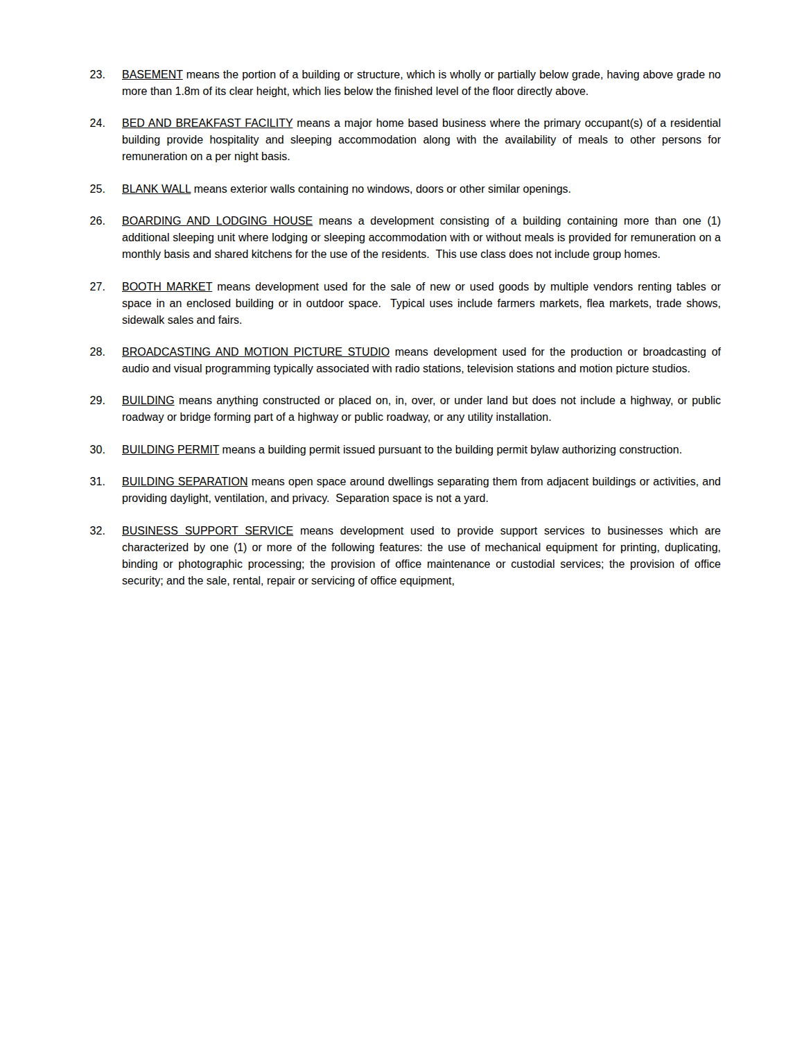BASEMENT means the portion of a building or structure, which is wholly or partially below grade, having above grade no more than 1.8m of its clear height, which lies below the finished level of the floor directly above.
BED AND BREAKFAST FACILITY means a major home based business where the primary occupant(s) of a residential building provide hospitality and sleeping accommodation along with the availability of meals to other persons for remuneration on a per night basis.
BLANK WALL means exterior walls containing no windows, doors or other similar openings.
BOARDING AND LODGING HOUSE means a development consisting of a building containing more than one (1) additional sleeping unit where lodging or sleeping accommodation with or without meals is provided for remuneration on a monthly basis and shared kitchens for the use of the residents. This use class does not include group homes.
BOOTH MARKET means development used for the sale of new or used goods by multiple vendors renting tables or space in an enclosed building or in outdoor space. Typical uses include farmers markets, flea markets, trade shows, sidewalk sales and fairs.
BROADCASTING AND MOTION PICTURE STUDIO means development used for the production or broadcasting of audio and visual programming typically associated with radio stations, television stations and motion picture studios.
BUILDING means anything constructed or placed on, in, over, or under land but does not include a highway, or public roadway or bridge forming part of a highway or public roadway, or any utility installation.
BUILDING PERMIT means a building permit issued pursuant to the building permit bylaw authorizing construction.
BUILDING SEPARATION means open space around dwellings separating them from adjacent buildings or activities, and providing daylight, ventilation, and privacy. Separation space is not a yard.
BUSINESS SUPPORT SERVICE means development used to provide support services to businesses which are characterized by one (1) or more of the following features: the use of mechanical equipment for printing, duplicating, binding or photographic processing; the provision of office maintenance or custodial services; the provision of office security; and the sale, rental, repair or servicing of office equipment,